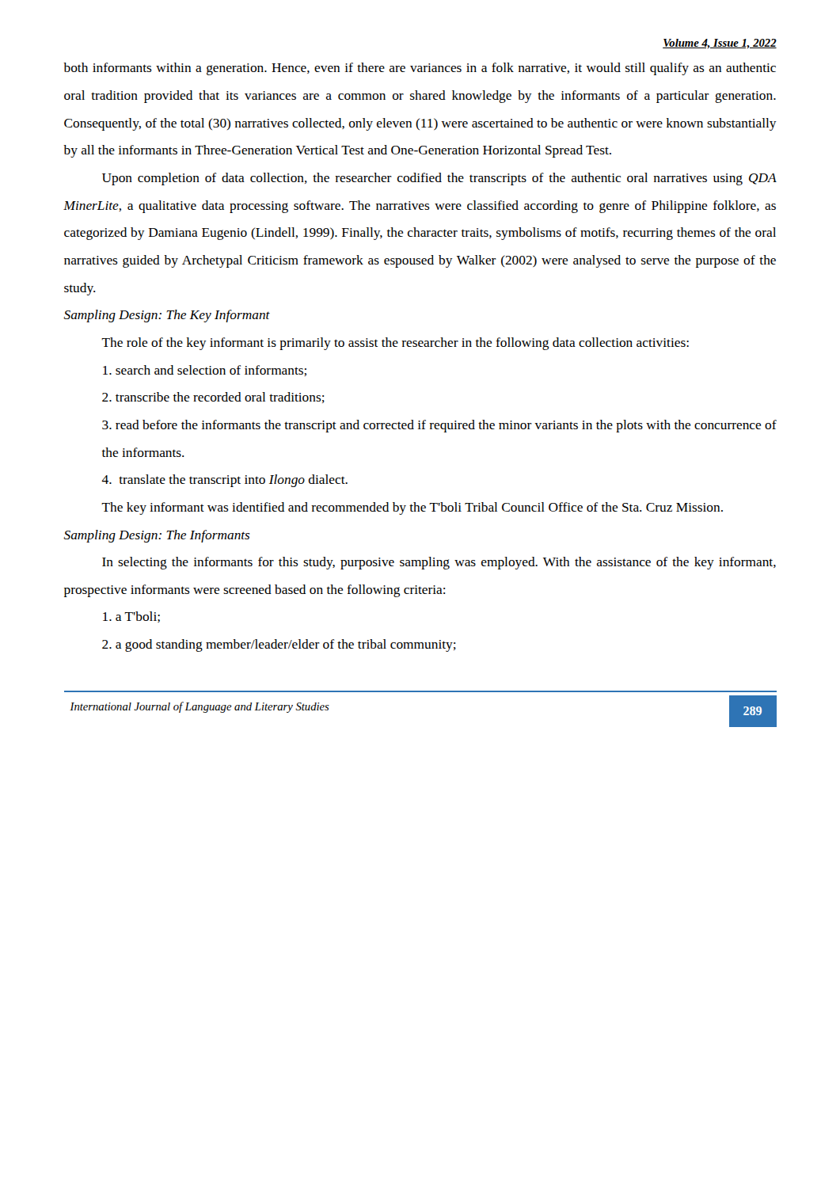Volume 4, Issue 1, 2022
both informants within a generation. Hence, even if there are variances in a folk narrative, it would still qualify as an authentic oral tradition provided that its variances are a common or shared knowledge by the informants of a particular generation. Consequently, of the total (30) narratives collected, only eleven (11) were ascertained to be authentic or were known substantially by all the informants in Three-Generation Vertical Test and One-Generation Horizontal Spread Test.
Upon completion of data collection, the researcher codified the transcripts of the authentic oral narratives using QDA MinerLite, a qualitative data processing software. The narratives were classified according to genre of Philippine folklore, as categorized by Damiana Eugenio (Lindell, 1999). Finally, the character traits, symbolisms of motifs, recurring themes of the oral narratives guided by Archetypal Criticism framework as espoused by Walker (2002) were analysed to serve the purpose of the study.
Sampling Design: The Key Informant
The role of the key informant is primarily to assist the researcher in the following data collection activities:
1. search and selection of informants;
2. transcribe the recorded oral traditions;
3. read before the informants the transcript and corrected if required the minor variants in the plots with the concurrence of the informants.
4. translate the transcript into Ilongo dialect.
The key informant was identified and recommended by the T'boli Tribal Council Office of the Sta. Cruz Mission.
Sampling Design: The Informants
In selecting the informants for this study, purposive sampling was employed. With the assistance of the key informant, prospective informants were screened based on the following criteria:
1. a T'boli;
2. a good standing member/leader/elder of the tribal community;
International Journal of Language and Literary Studies
289